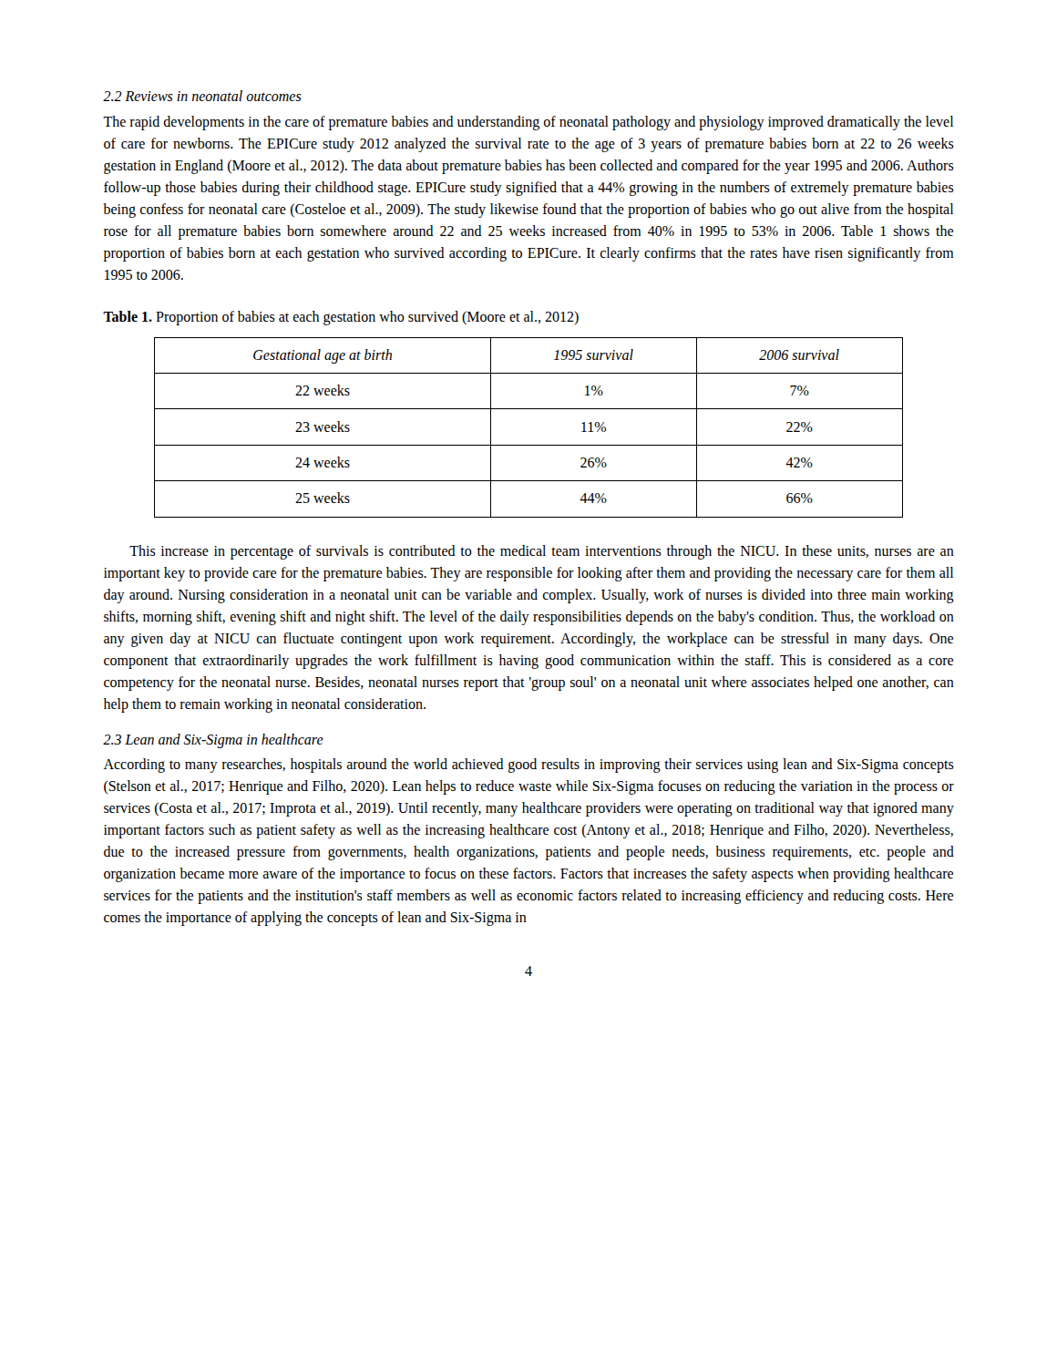2.2 Reviews in neonatal outcomes
The rapid developments in the care of premature babies and understanding of neonatal pathology and physiology improved dramatically the level of care for newborns. The EPICure study 2012 analyzed the survival rate to the age of 3 years of premature babies born at 22 to 26 weeks gestation in England (Moore et al., 2012). The data about premature babies has been collected and compared for the year 1995 and 2006. Authors follow-up those babies during their childhood stage. EPICure study signified that a 44% growing in the numbers of extremely premature babies being confess for neonatal care (Costeloe et al., 2009). The study likewise found that the proportion of babies who go out alive from the hospital rose for all premature babies born somewhere around 22 and 25 weeks increased from 40% in 1995 to 53% in 2006. Table 1 shows the proportion of babies born at each gestation who survived according to EPICure. It clearly confirms that the rates have risen significantly from 1995 to 2006.
Table 1. Proportion of babies at each gestation who survived (Moore et al., 2012)
| Gestational age at birth | 1995 survival | 2006 survival |
| 22 weeks | 1% | 7% |
| 23 weeks | 11% | 22% |
| 24 weeks | 26% | 42% |
| 25 weeks | 44% | 66% |
This increase in percentage of survivals is contributed to the medical team interventions through the NICU. In these units, nurses are an important key to provide care for the premature babies. They are responsible for looking after them and providing the necessary care for them all day around. Nursing consideration in a neonatal unit can be variable and complex. Usually, work of nurses is divided into three main working shifts, morning shift, evening shift and night shift. The level of the daily responsibilities depends on the baby's condition. Thus, the workload on any given day at NICU can fluctuate contingent upon work requirement. Accordingly, the workplace can be stressful in many days. One component that extraordinarily upgrades the work fulfillment is having good communication within the staff. This is considered as a core competency for the neonatal nurse. Besides, neonatal nurses report that 'group soul' on a neonatal unit where associates helped one another, can help them to remain working in neonatal consideration.
2.3 Lean and Six-Sigma in healthcare
According to many researches, hospitals around the world achieved good results in improving their services using lean and Six-Sigma concepts (Stelson et al., 2017; Henrique and Filho, 2020). Lean helps to reduce waste while Six-Sigma focuses on reducing the variation in the process or services (Costa et al., 2017; Improta et al., 2019). Until recently, many healthcare providers were operating on traditional way that ignored many important factors such as patient safety as well as the increasing healthcare cost (Antony et al., 2018; Henrique and Filho, 2020). Nevertheless, due to the increased pressure from governments, health organizations, patients and people needs, business requirements, etc. people and organization became more aware of the importance to focus on these factors. Factors that increases the safety aspects when providing healthcare services for the patients and the institution's staff members as well as economic factors related to increasing efficiency and reducing costs. Here comes the importance of applying the concepts of lean and Six-Sigma in
4